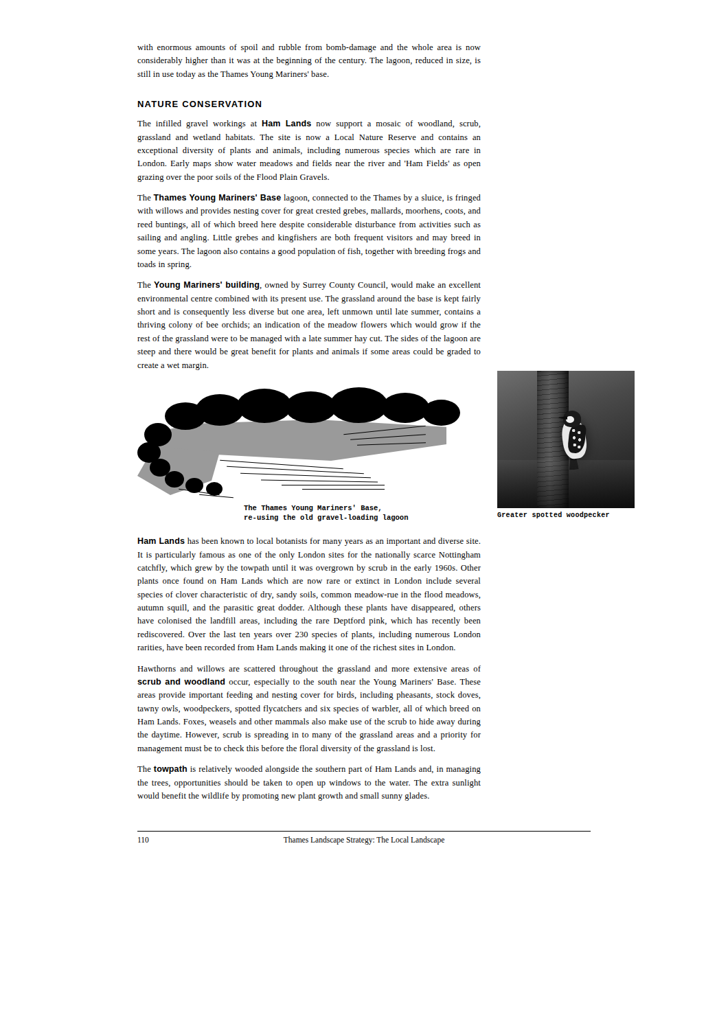with enormous amounts of spoil and rubble from bomb-damage and the whole area is now considerably higher than it was at the beginning of the century. The lagoon, reduced in size, is still in use today as the Thames Young Mariners' base.
NATURE CONSERVATION
The infilled gravel workings at Ham Lands now support a mosaic of woodland, scrub, grassland and wetland habitats. The site is now a Local Nature Reserve and contains an exceptional diversity of plants and animals, including numerous species which are rare in London. Early maps show water meadows and fields near the river and 'Ham Fields' as open grazing over the poor soils of the Flood Plain Gravels.
The Thames Young Mariners' Base lagoon, connected to the Thames by a sluice, is fringed with willows and provides nesting cover for great crested grebes, mallards, moorhens, coots, and reed buntings, all of which breed here despite considerable disturbance from activities such as sailing and angling. Little grebes and kingfishers are both frequent visitors and may breed in some years. The lagoon also contains a good population of fish, together with breeding frogs and toads in spring.
The Young Mariners' building, owned by Surrey County Council, would make an excellent environmental centre combined with its present use. The grassland around the base is kept fairly short and is consequently less diverse but one area, left unmown until late summer, contains a thriving colony of bee orchids; an indication of the meadow flowers which would grow if the rest of the grassland were to be managed with a late summer hay cut. The sides of the lagoon are steep and there would be great benefit for plants and animals if some areas could be graded to create a wet margin.
The Thames Young Mariners' Base,
re-using the old gravel-loading lagoon
Ham Lands has been known to local botanists for many years as an important and diverse site. It is particularly famous as one of the only London sites for the nationally scarce Nottingham catchfly, which grew by the towpath until it was overgrown by scrub in the early 1960s. Other plants once found on Ham Lands which are now rare or extinct in London include several species of clover characteristic of dry, sandy soils, common meadow-rue in the flood meadows, autumn squill, and the parasitic great dodder. Although these plants have disappeared, others have colonised the landfill areas, including the rare Deptford pink, which has recently been rediscovered. Over the last ten years over 230 species of plants, including numerous London rarities, have been recorded from Ham Lands making it one of the richest sites in London.
Hawthorns and willows are scattered throughout the grassland and more extensive areas of scrub and woodland occur, especially to the south near the Young Mariners' Base. These areas provide important feeding and nesting cover for birds, including pheasants, stock doves, tawny owls, woodpeckers, spotted flycatchers and six species of warbler, all of which breed on Ham Lands. Foxes, weasels and other mammals also make use of the scrub to hide away during the daytime. However, scrub is spreading in to many of the grassland areas and a priority for management must be to check this before the floral diversity of the grassland is lost.
The towpath is relatively wooded alongside the southern part of Ham Lands and, in managing the trees, opportunities should be taken to open up windows to the water. The extra sunlight would benefit the wildlife by promoting new plant growth and small sunny glades.
Greater spotted woodpecker
110
Thames Landscape Strategy: The Local Landscape